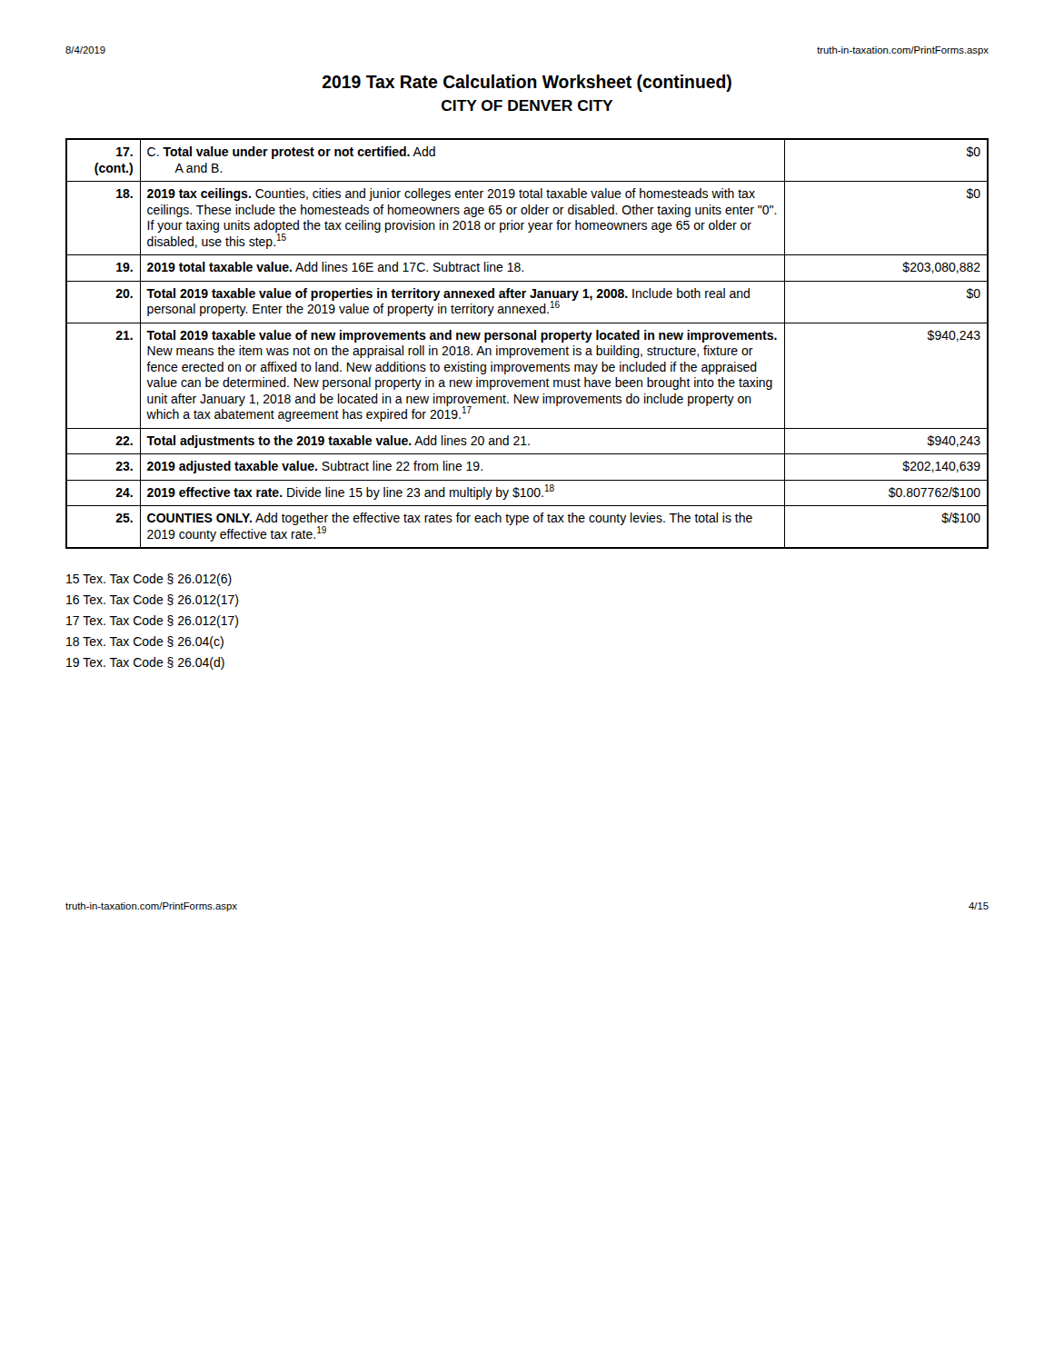8/4/2019 truth-in-taxation.com/PrintForms.aspx
2019 Tax Rate Calculation Worksheet (continued)
CITY OF DENVER CITY
| 17. (cont.) | C. Total value under protest or not certified. Add A and B. | $0 |
| 18. | 2019 tax ceilings. Counties, cities and junior colleges enter 2019 total taxable value of homesteads with tax ceilings. These include the homesteads of homeowners age 65 or older or disabled. Other taxing units enter "0". If your taxing units adopted the tax ceiling provision in 2018 or prior year for homeowners age 65 or older or disabled, use this step. 15 | $0 |
| 19. | 2019 total taxable value. Add lines 16E and 17C. Subtract line 18. | $203,080,882 |
| 20. | Total 2019 taxable value of properties in territory annexed after January 1, 2008. Include both real and personal property. Enter the 2019 value of property in territory annexed. 16 | $0 |
| 21. | Total 2019 taxable value of new improvements and new personal property located in new improvements. New means the item was not on the appraisal roll in 2018. An improvement is a building, structure, fixture or fence erected on or affixed to land. New additions to existing improvements may be included if the appraised value can be determined. New personal property in a new improvement must have been brought into the taxing unit after January 1, 2018 and be located in a new improvement. New improvements do include property on which a tax abatement agreement has expired for 2019. 17 | $940,243 |
| 22. | Total adjustments to the 2019 taxable value. Add lines 20 and 21. | $940,243 |
| 23. | 2019 adjusted taxable value. Subtract line 22 from line 19. | $202,140,639 |
| 24. | 2019 effective tax rate. Divide line 15 by line 23 and multiply by $100. 18 | $0.807762/$100 |
| 25. | COUNTIES ONLY. Add together the effective tax rates for each type of tax the county levies. The total is the 2019 county effective tax rate. 19 | $/$100 |
15 Tex. Tax Code § 26.012(6)
16 Tex. Tax Code § 26.012(17)
17 Tex. Tax Code § 26.012(17)
18 Tex. Tax Code § 26.04(c)
19 Tex. Tax Code § 26.04(d)
truth-in-taxation.com/PrintForms.aspx 4/15